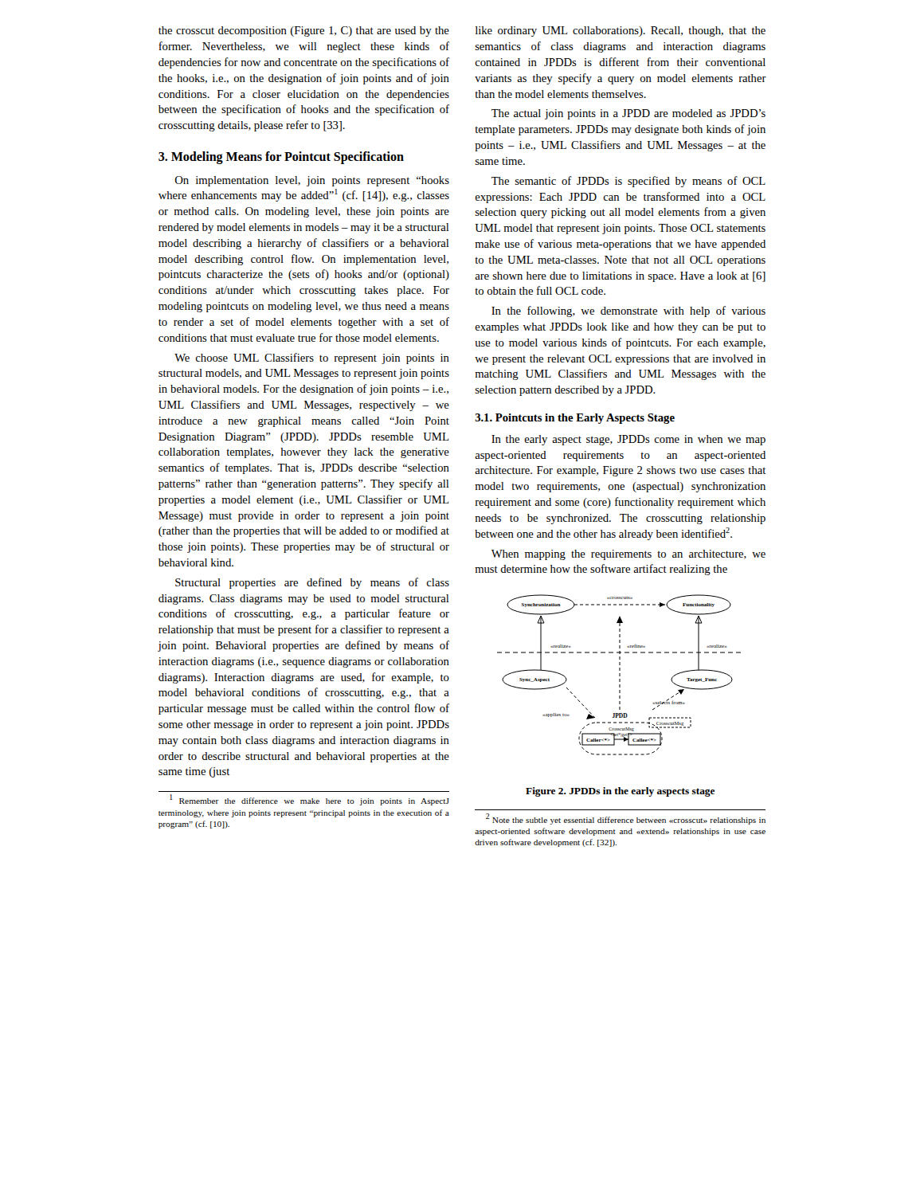the crosscut decomposition (Figure 1, C) that are used by the former. Nevertheless, we will neglect these kinds of dependencies for now and concentrate on the specifications of the hooks, i.e., on the designation of join points and of join conditions. For a closer elucidation on the dependencies between the specification of hooks and the specification of crosscutting details, please refer to [33].
3. Modeling Means for Pointcut Specification
On implementation level, join points represent “hooks where enhancements may be added”1 (cf. [14]), e.g., classes or method calls. On modeling level, these join points are rendered by model elements in models – may it be a structural model describing a hierarchy of classifiers or a behavioral model describing control flow. On implementation level, pointcuts characterize the (sets of) hooks and/or (optional) conditions at/under which crosscutting takes place. For modeling pointcuts on modeling level, we thus need a means to render a set of model elements together with a set of conditions that must evaluate true for those model elements.
We choose UML Classifiers to represent join points in structural models, and UML Messages to represent join points in behavioral models. For the designation of join points – i.e., UML Classifiers and UML Messages, respectively – we introduce a new graphical means called “Join Point Designation Diagram” (JPDD). JPDDs resemble UML collaboration templates, however they lack the generative semantics of templates. That is, JPDDs describe “selection patterns” rather than “generation patterns”. They specify all properties a model element (i.e., UML Classifier or UML Message) must provide in order to represent a join point (rather than the properties that will be added to or modified at those join points). These properties may be of structural or behavioral kind.
Structural properties are defined by means of class diagrams. Class diagrams may be used to model structural conditions of crosscutting, e.g., a particular feature or relationship that must be present for a classifier to represent a join point. Behavioral properties are defined by means of interaction diagrams (i.e., sequence diagrams or collaboration diagrams). Interaction diagrams are used, for example, to model behavioral conditions of crosscutting, e.g., that a particular message must be called within the control flow of some other message in order to represent a join point. JPDDs may contain both class diagrams and interaction diagrams in order to describe structural and behavioral properties at the same time (just
1 Remember the difference we make here to join points in AspectJ terminology, where join points represent “principal points in the execution of a program” (cf. [10]).
like ordinary UML collaborations). Recall, though, that the semantics of class diagrams and interaction diagrams contained in JPDDs is different from their conventional variants as they specify a query on model elements rather than the model elements themselves.
The actual join points in a JPDD are modeled as JPDD’s template parameters. JPDDs may designate both kinds of join points – i.e., UML Classifiers and UML Messages – at the same time.
The semantic of JPDDs is specified by means of OCL expressions: Each JPDD can be transformed into a OCL selection query picking out all model elements from a given UML model that represent join points. Those OCL statements make use of various meta-operations that we have appended to the UML meta-classes. Note that not all OCL operations are shown here due to limitations in space. Have a look at [6] to obtain the full OCL code.
In the following, we demonstrate with help of various examples what JPDDs look like and how they can be put to use to model various kinds of pointcuts. For each example, we present the relevant OCL expressions that are involved in matching UML Classifiers and UML Messages with the selection pattern described by a JPDD.
3.1. Pointcuts in the Early Aspects Stage
In the early aspect stage, JPDDs come in when we map aspect-oriented requirements to an aspect-oriented architecture. For example, Figure 2 shows two use cases that model two requirements, one (aspectual) synchronization requirement and some (core) functionality requirement which needs to be synchronized. The crosscutting relationship between one and the other has already been identified2.
When mapping the requirements to an architecture, we must determine how the software artifact realizing the
Synchronization Functionality «crosscuts» «realize» «realize» «refine» Sync_Aspect Target_Func «selects from» «applies to» JPDD CrosscutMsg Caller<*> Callee<*> CrosscutMsg <set*|get*>
Figure 2. JPDDs in the early aspects stage
2 Note the subtle yet essential difference between «crosscut» relationships in aspect-oriented software development and «extend» relationships in use case driven software development (cf. [32]).